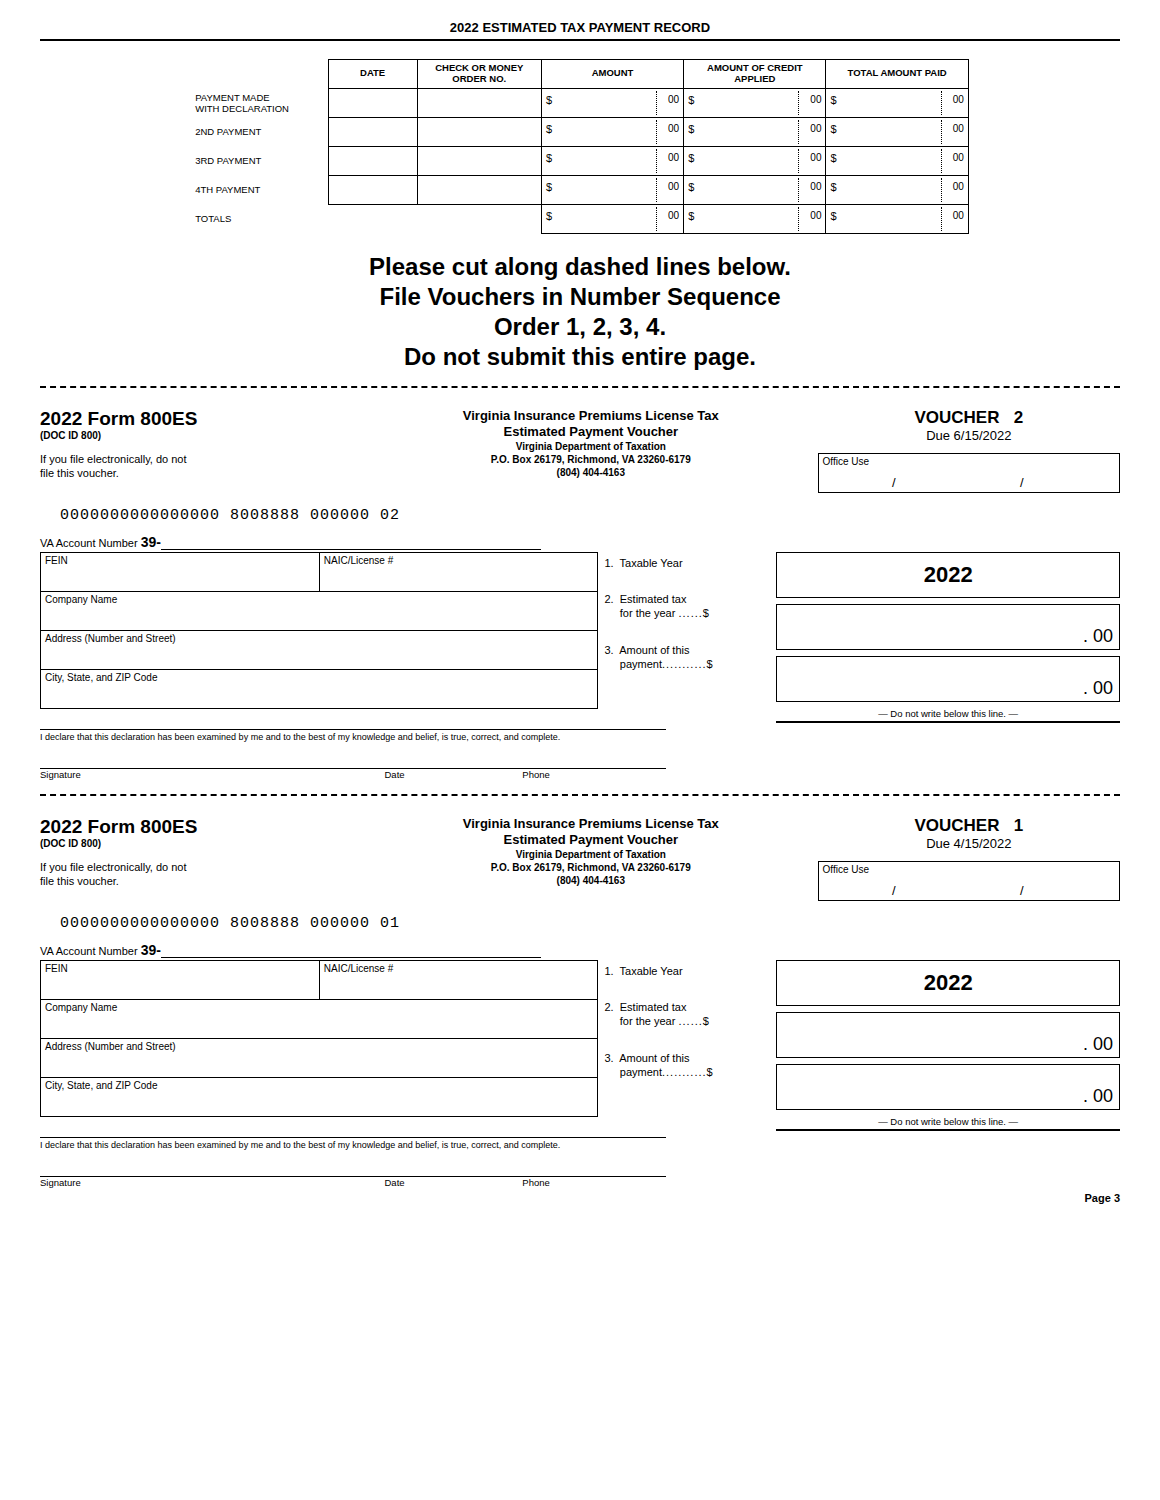2022 ESTIMATED TAX PAYMENT RECORD
| | DATE | CHECK OR MONEY ORDER NO. | AMOUNT | AMOUNT OF CREDIT APPLIED | TOTAL AMOUNT PAID |
| PAYMENT MADE WITH DECLARATION | | | $ 00 | $ 00 | $ 00 |
| 2ND PAYMENT | | | $ 00 | $ 00 | $ 00 |
| 3RD PAYMENT | | | $ 00 | $ 00 | $ 00 |
| 4TH PAYMENT | | | $ 00 | $ 00 | $ 00 |
| TOTALS | | | $ 00 | $ 00 | $ 00 |
Please cut along dashed lines below.
File Vouchers in Number Sequence
Order 1, 2, 3, 4.
Do not submit this entire page.
2022 Form 800ES
(DOC ID 800)
If you file electronically, do not
file this voucher.
Virginia Insurance Premiums License Tax
Estimated Payment Voucher
Virginia Department of Taxation
P.O. Box 26179, Richmond, VA 23260-6179
(804) 404-4163
VOUCHER 2
Due 6/15/2022
Office Use / /
0000000000000000 8008888 000000 02
VA Account Number 39-
| FEIN | NAIC/License # |
| Company Name |
| Address (Number and Street) |
| City, State, and ZIP Code |
1. Taxable Year
2. Estimated tax
for the year ......$
3. Amount of this
payment...........$
2022
. 00
. 00
— Do not write below this line. —
I declare that this declaration has been examined by me and to the best of my knowledge and belief, is true, correct, and complete.
Signature Date Phone
2022 Form 800ES
(DOC ID 800)
If you file electronically, do not
file this voucher.
Virginia Insurance Premiums License Tax
Estimated Payment Voucher
Virginia Department of Taxation
P.O. Box 26179, Richmond, VA 23260-6179
(804) 404-4163
VOUCHER 1
Due 4/15/2022
Office Use / /
0000000000000000 8008888 000000 01
VA Account Number 39-
| FEIN | NAIC/License # |
| Company Name |
| Address (Number and Street) |
| City, State, and ZIP Code |
1. Taxable Year
2. Estimated tax
for the year ......$
3. Amount of this
payment...........$
2022
. 00
. 00
— Do not write below this line. —
I declare that this declaration has been examined by me and to the best of my knowledge and belief, is true, correct, and complete.
Signature Date Phone
Page 3